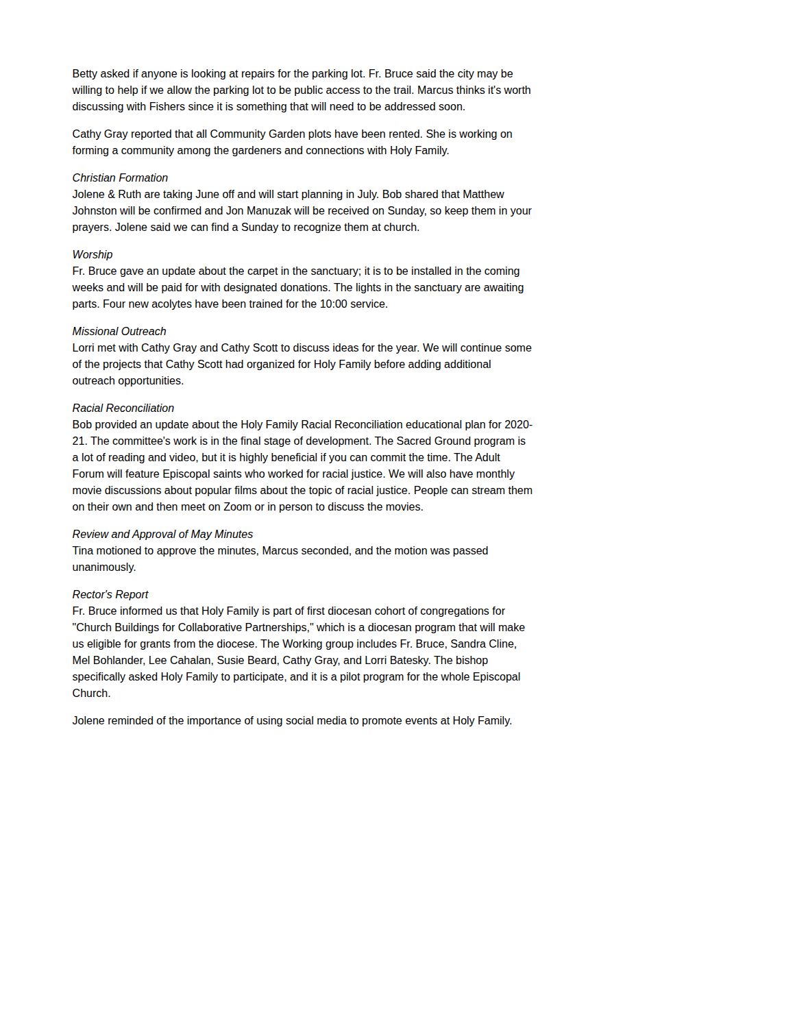Betty asked if anyone is looking at repairs for the parking lot. Fr. Bruce said the city may be willing to help if we allow the parking lot to be public access to the trail. Marcus thinks it's worth discussing with Fishers since it is something that will need to be addressed soon.
Cathy Gray reported that all Community Garden plots have been rented. She is working on forming a community among the gardeners and connections with Holy Family.
Christian Formation
Jolene & Ruth are taking June off and will start planning in July. Bob shared that Matthew Johnston will be confirmed and Jon Manuzak will be received on Sunday, so keep them in your prayers. Jolene said we can find a Sunday to recognize them at church.
Worship
Fr. Bruce gave an update about the carpet in the sanctuary; it is to be installed in the coming weeks and will be paid for with designated donations. The lights in the sanctuary are awaiting parts. Four new acolytes have been trained for the 10:00 service.
Missional Outreach
Lorri met with Cathy Gray and Cathy Scott to discuss ideas for the year. We will continue some of the projects that Cathy Scott had organized for Holy Family before adding additional outreach opportunities.
Racial Reconciliation
Bob provided an update about the Holy Family Racial Reconciliation educational plan for 2020-21. The committee's work is in the final stage of development. The Sacred Ground program is a lot of reading and video, but it is highly beneficial if you can commit the time. The Adult Forum will feature Episcopal saints who worked for racial justice. We will also have monthly movie discussions about popular films about the topic of racial justice. People can stream them on their own and then meet on Zoom or in person to discuss the movies.
Review and Approval of May Minutes
Tina motioned to approve the minutes, Marcus seconded, and the motion was passed unanimously.
Rector's Report
Fr. Bruce informed us that Holy Family is part of first diocesan cohort of congregations for "Church Buildings for Collaborative Partnerships," which is a diocesan program that will make us eligible for grants from the diocese. The Working group includes Fr. Bruce, Sandra Cline, Mel Bohlander, Lee Cahalan, Susie Beard, Cathy Gray, and Lorri Batesky. The bishop specifically asked Holy Family to participate, and it is a pilot program for the whole Episcopal Church.
Jolene reminded of the importance of using social media to promote events at Holy Family.